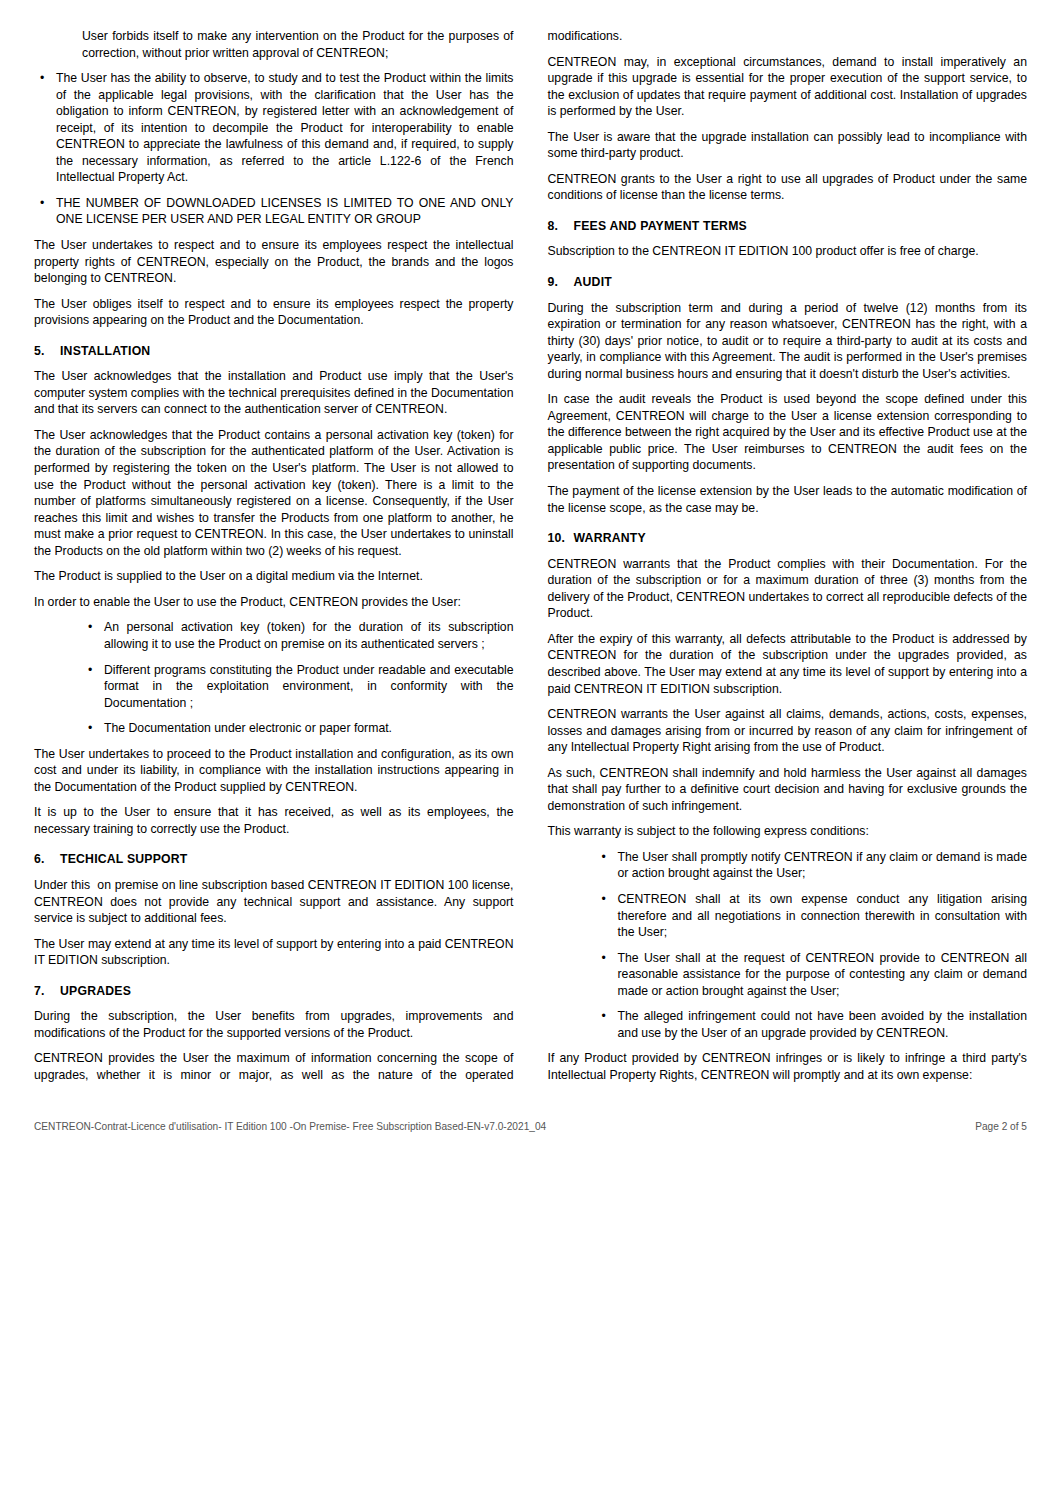User forbids itself to make any intervention on the Product for the purposes of correction, without prior written approval of CENTREON;
The User has the ability to observe, to study and to test the Product within the limits of the applicable legal provisions, with the clarification that the User has the obligation to inform CENTREON, by registered letter with an acknowledgement of receipt, of its intention to decompile the Product for interoperability to enable CENTREON to appreciate the lawfulness of this demand and, if required, to supply the necessary information, as referred to the article L.122-6 of the French Intellectual Property Act.
THE NUMBER OF DOWNLOADED LICENSES IS LIMITED TO ONE AND ONLY ONE LICENSE PER USER AND PER LEGAL ENTITY OR GROUP
The User undertakes to respect and to ensure its employees respect the intellectual property rights of CENTREON, especially on the Product, the brands and the logos belonging to CENTREON.
The User obliges itself to respect and to ensure its employees respect the property provisions appearing on the Product and the Documentation.
5. INSTALLATION
The User acknowledges that the installation and Product use imply that the User's computer system complies with the technical prerequisites defined in the Documentation and that its servers can connect to the authentication server of CENTREON.
The User acknowledges that the Product contains a personal activation key (token) for the duration of the subscription for the authenticated platform of the User. Activation is performed by registering the token on the User's platform. The User is not allowed to use the Product without the personal activation key (token). There is a limit to the number of platforms simultaneously registered on a license. Consequently, if the User reaches this limit and wishes to transfer the Products from one platform to another, he must make a prior request to CENTREON. In this case, the User undertakes to uninstall the Products on the old platform within two (2) weeks of his request.
The Product is supplied to the User on a digital medium via the Internet.
In order to enable the User to use the Product, CENTREON provides the User:
An personal activation key (token) for the duration of its subscription allowing it to use the Product on premise on its authenticated servers ;
Different programs constituting the Product under readable and executable format in the exploitation environment, in conformity with the Documentation ;
The Documentation under electronic or paper format.
The User undertakes to proceed to the Product installation and configuration, as its own cost and under its liability, in compliance with the installation instructions appearing in the Documentation of the Product supplied by CENTREON.
It is up to the User to ensure that it has received, as well as its employees, the necessary training to correctly use the Product.
6. TECHICAL SUPPORT
Under this on premise on line subscription based CENTREON IT EDITION 100 license, CENTREON does not provide any technical support and assistance. Any support service is subject to additional fees.
The User may extend at any time its level of support by entering into a paid CENTREON IT EDITION subscription.
7. UPGRADES
During the subscription, the User benefits from upgrades, improvements and modifications of the Product for the supported versions of the Product.
CENTREON provides the User the maximum of information concerning the scope of upgrades, whether it is minor or major, as well as the nature of the operated modifications.
CENTREON may, in exceptional circumstances, demand to install imperatively an upgrade if this upgrade is essential for the proper execution of the support service, to the exclusion of updates that require payment of additional cost. Installation of upgrades is performed by the User.
The User is aware that the upgrade installation can possibly lead to incompliance with some third-party product.
CENTREON grants to the User a right to use all upgrades of Product under the same conditions of license than the license terms.
8. FEES AND PAYMENT TERMS
Subscription to the CENTREON IT EDITION 100 product offer is free of charge.
9. AUDIT
During the subscription term and during a period of twelve (12) months from its expiration or termination for any reason whatsoever, CENTREON has the right, with a thirty (30) days' prior notice, to audit or to require a third-party to audit at its costs and yearly, in compliance with this Agreement. The audit is performed in the User's premises during normal business hours and ensuring that it doesn't disturb the User's activities.
In case the audit reveals the Product is used beyond the scope defined under this Agreement, CENTREON will charge to the User a license extension corresponding to the difference between the right acquired by the User and its effective Product use at the applicable public price. The User reimburses to CENTREON the audit fees on the presentation of supporting documents.
The payment of the license extension by the User leads to the automatic modification of the license scope, as the case may be.
10. WARRANTY
CENTREON warrants that the Product complies with their Documentation. For the duration of the subscription or for a maximum duration of three (3) months from the delivery of the Product, CENTREON undertakes to correct all reproducible defects of the Product.
After the expiry of this warranty, all defects attributable to the Product is addressed by CENTREON for the duration of the subscription under the upgrades provided, as described above. The User may extend at any time its level of support by entering into a paid CENTREON IT EDITION subscription.
CENTREON warrants the User against all claims, demands, actions, costs, expenses, losses and damages arising from or incurred by reason of any claim for infringement of any Intellectual Property Right arising from the use of Product.
As such, CENTREON shall indemnify and hold harmless the User against all damages that shall pay further to a definitive court decision and having for exclusive grounds the demonstration of such infringement.
This warranty is subject to the following express conditions:
The User shall promptly notify CENTREON if any claim or demand is made or action brought against the User;
CENTREON shall at its own expense conduct any litigation arising therefore and all negotiations in connection therewith in consultation with the User;
The User shall at the request of CENTREON provide to CENTREON all reasonable assistance for the purpose of contesting any claim or demand made or action brought against the User;
The alleged infringement could not have been avoided by the installation and use by the User of an upgrade provided by CENTREON.
If any Product provided by CENTREON infringes or is likely to infringe a third party's Intellectual Property Rights, CENTREON will promptly and at its own expense:
CENTREON-Contrat-Licence d'utilisation- IT Edition 100 -On Premise- Free Subscription Based-EN-v7.0-2021_04
Page 2 of 5